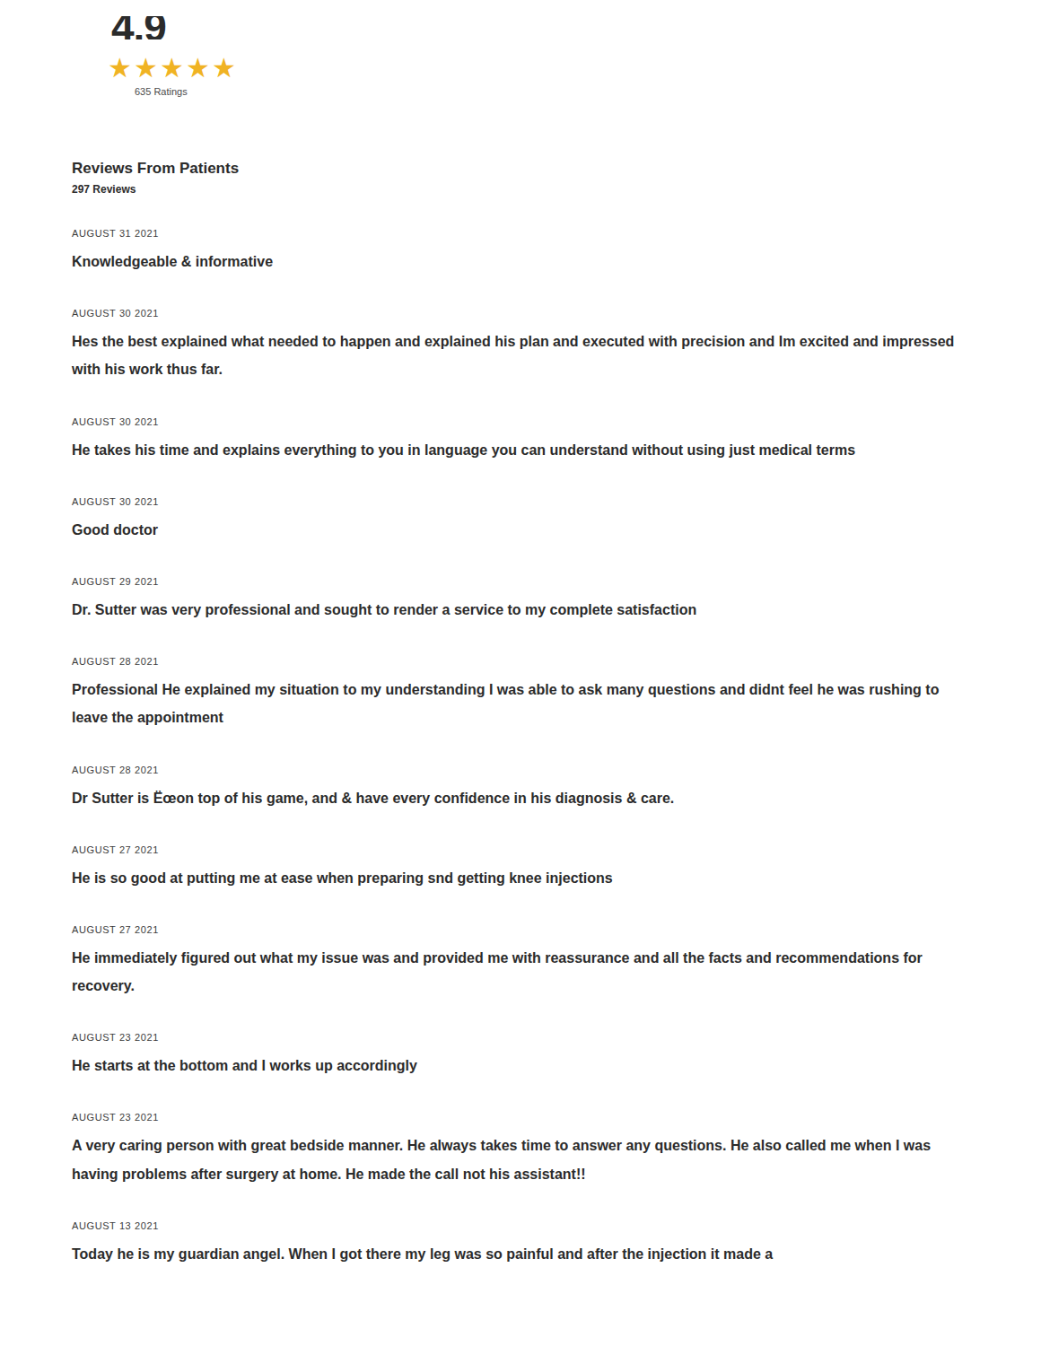4.9
★★★★★
635 Ratings
Reviews From Patients
297 Reviews
AUGUST 31 2021
Knowledgeable & informative
AUGUST 30 2021
Hes the best explained what needed to happen and explained his plan and executed with precision and Im excited and impressed with his work thus far.
AUGUST 30 2021
He takes his time and explains everything to you in language you can understand without using just medical terms
AUGUST 30 2021
Good doctor
AUGUST 29 2021
Dr. Sutter was very professional and sought to render a service to my complete satisfaction
AUGUST 28 2021
Professional He explained my situation to my understanding I was able to ask many questions and didnt feel he was rushing to leave the appointment
AUGUST 28 2021
Dr Sutter is Ëœon top of his game, and & have every confidence in his diagnosis & care.
AUGUST 27 2021
He is so good at putting me at ease when preparing snd getting knee injections
AUGUST 27 2021
He immediately figured out what my issue was and provided me with reassurance and all the facts and recommendations for recovery.
AUGUST 23 2021
He starts at the bottom and I works up accordingly
AUGUST 23 2021
A very caring person with great bedside manner. He always takes time to answer any questions. He also called me when I was having problems after surgery at home. He made the call not his assistant!!
AUGUST 13 2021
Today he is my guardian angel. When I got there my leg was so painful and after the injection it made a